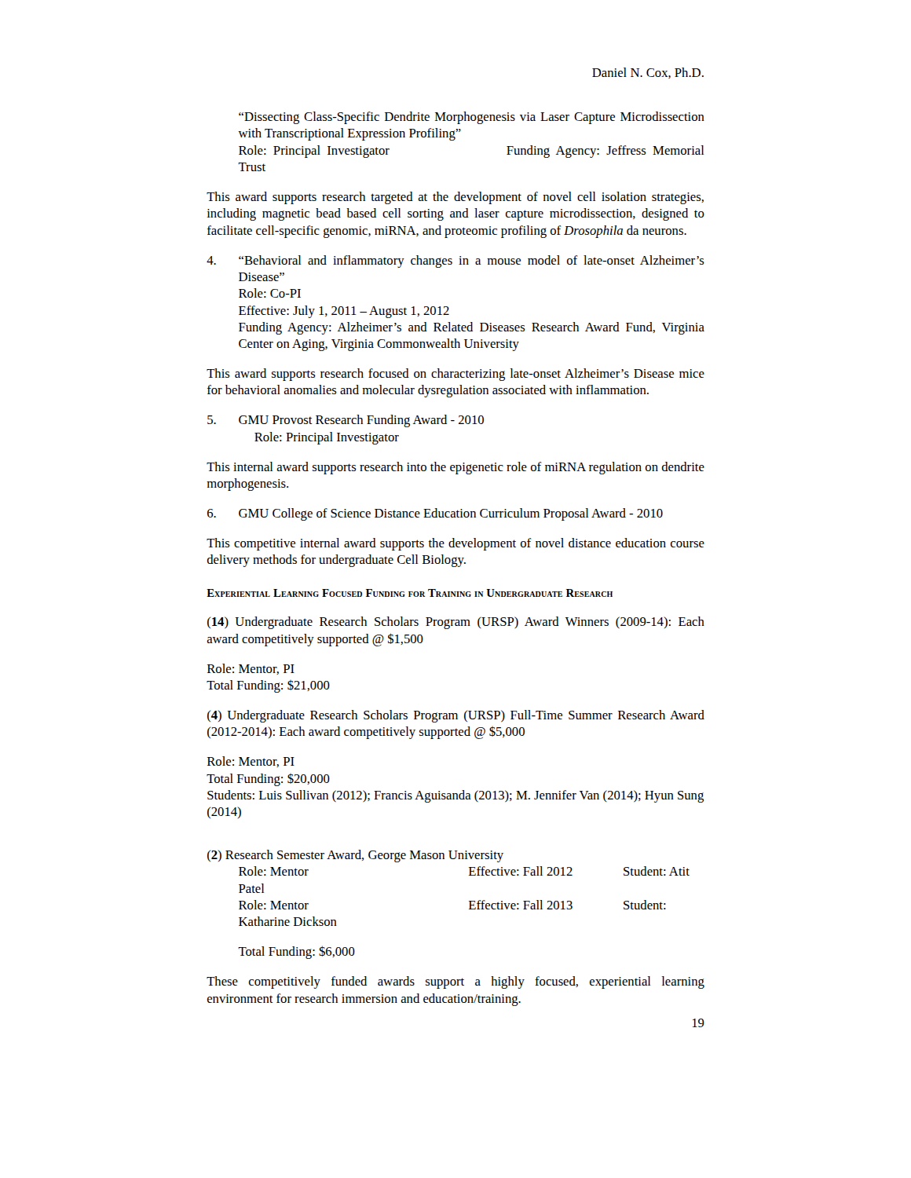Daniel N. Cox, Ph.D.
“Dissecting Class-Specific Dendrite Morphogenesis via Laser Capture Microdissection with Transcriptional Expression Profiling”
Role: Principal Investigator Funding Agency: Jeffress Memorial Trust
This award supports research targeted at the development of novel cell isolation strategies, including magnetic bead based cell sorting and laser capture microdissection, designed to facilitate cell-specific genomic, miRNA, and proteomic profiling of Drosophila da neurons.
4.
“Behavioral and inflammatory changes in a mouse model of late-onset Alzheimer’s Disease”
Role: Co-PI
Effective: July 1, 2011 – August 1, 2012
Funding Agency: Alzheimer’s and Related Diseases Research Award Fund, Virginia Center on Aging, Virginia Commonwealth University
This award supports research focused on characterizing late-onset Alzheimer’s Disease mice for behavioral anomalies and molecular dysregulation associated with inflammation.
5.
GMU Provost Research Funding Award - 2010
Role: Principal Investigator
This internal award supports research into the epigenetic role of miRNA regulation on dendrite morphogenesis.
6.
GMU College of Science Distance Education Curriculum Proposal Award - 2010
This competitive internal award supports the development of novel distance education course delivery methods for undergraduate Cell Biology.
Experiential Learning Focused Funding for Training in Undergraduate Research
(14) Undergraduate Research Scholars Program (URSP) Award Winners (2009-14): Each award competitively supported @ $1,500
Role: Mentor, PI
Total Funding: $21,000
(4) Undergraduate Research Scholars Program (URSP) Full-Time Summer Research Award (2012-2014): Each award competitively supported @ $5,000
Role: Mentor, PI
Total Funding: $20,000
Students: Luis Sullivan (2012); Francis Aguisanda (2013); M. Jennifer Van (2014); Hyun Sung (2014)
(2) Research Semester Award, George Mason University
Role: Mentor Effective: Fall 2012 Student: Atit Patel
Role: Mentor Effective: Fall 2013 Student: Katharine Dickson
Total Funding: $6,000
These competitively funded awards support a highly focused, experiential learning environment for research immersion and education/training.
19